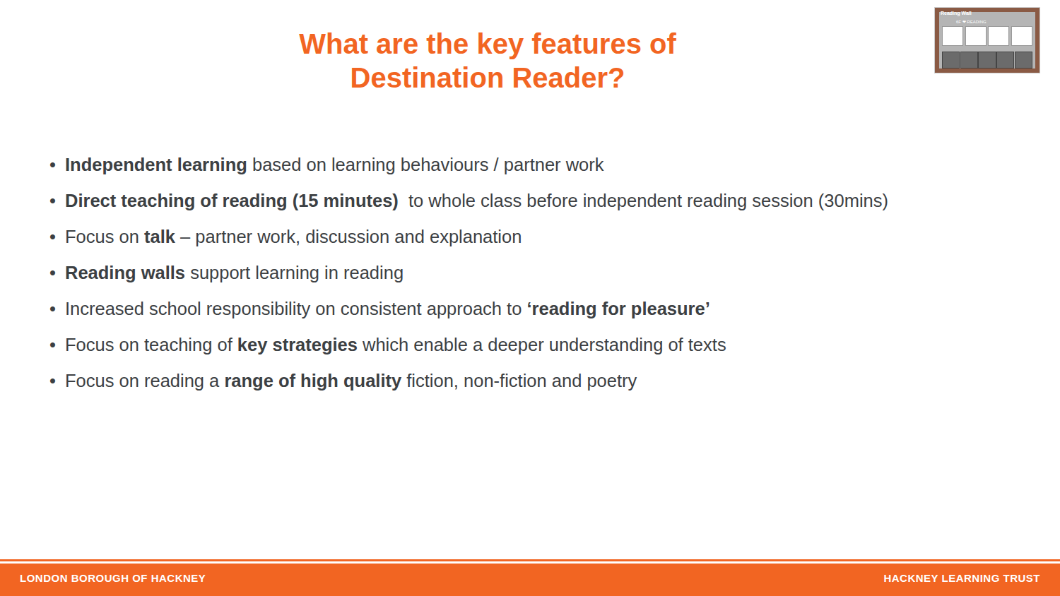What are the key features of
Destination Reader?
Reading Wall
6F ❤ READING
Independent learning based on learning behaviours / partner work
Direct teaching of reading (15 minutes) to whole class before independent reading session (30mins)
Focus on talk – partner work, discussion and explanation
Reading walls support learning in reading
Increased school responsibility on consistent approach to ‘reading for pleasure’
Focus on teaching of key strategies which enable a deeper understanding of texts
Focus on reading a range of high quality fiction, non-fiction and poetry
LONDON BOROUGH OF HACKNEY
HACKNEY LEARNING TRUST